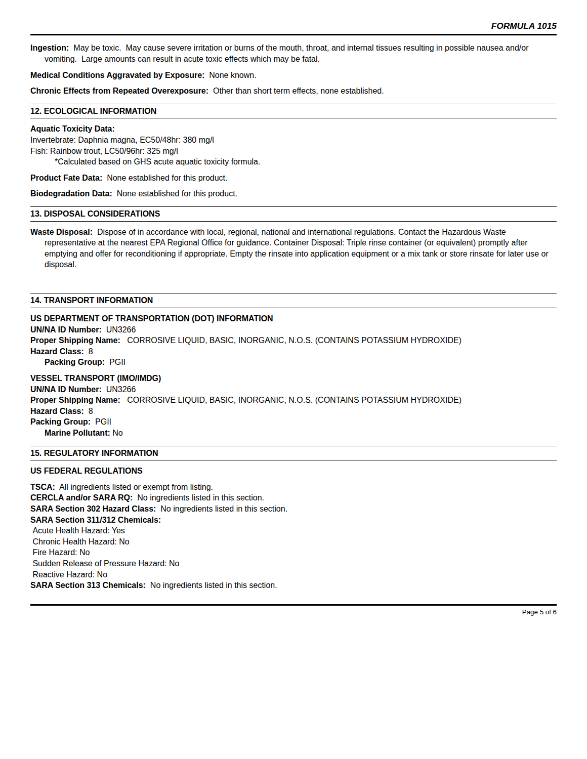FORMULA 1015
Ingestion: May be toxic. May cause severe irritation or burns of the mouth, throat, and internal tissues resulting in possible nausea and/or vomiting. Large amounts can result in acute toxic effects which may be fatal.
Medical Conditions Aggravated by Exposure: None known.
Chronic Effects from Repeated Overexposure: Other than short term effects, none established.
12. ECOLOGICAL INFORMATION
Aquatic Toxicity Data:
Invertebrate: Daphnia magna, EC50/48hr: 380 mg/l
Fish: Rainbow trout, LC50/96hr: 325 mg/l
*Calculated based on GHS acute aquatic toxicity formula.
Product Fate Data: None established for this product.
Biodegradation Data: None established for this product.
13. DISPOSAL CONSIDERATIONS
Waste Disposal: Dispose of in accordance with local, regional, national and international regulations. Contact the Hazardous Waste representative at the nearest EPA Regional Office for guidance. Container Disposal: Triple rinse container (or equivalent) promptly after emptying and offer for reconditioning if appropriate. Empty the rinsate into application equipment or a mix tank or store rinsate for later use or disposal.
14. TRANSPORT INFORMATION
US DEPARTMENT OF TRANSPORTATION (DOT) INFORMATION
UN/NA ID Number: UN3266
Proper Shipping Name: CORROSIVE LIQUID, BASIC, INORGANIC, N.O.S. (CONTAINS POTASSIUM HYDROXIDE)
Hazard Class: 8
Packing Group: PGII
VESSEL TRANSPORT (IMO/IMDG)
UN/NA ID Number: UN3266
Proper Shipping Name: CORROSIVE LIQUID, BASIC, INORGANIC, N.O.S. (CONTAINS POTASSIUM HYDROXIDE)
Hazard Class: 8
Packing Group: PGII
Marine Pollutant: No
15. REGULATORY INFORMATION
US FEDERAL REGULATIONS
TSCA: All ingredients listed or exempt from listing.
CERCLA and/or SARA RQ: No ingredients listed in this section.
SARA Section 302 Hazard Class: No ingredients listed in this section.
SARA Section 311/312 Chemicals:
Acute Health Hazard: Yes
Chronic Health Hazard: No
Fire Hazard: No
Sudden Release of Pressure Hazard: No
Reactive Hazard: No
SARA Section 313 Chemicals: No ingredients listed in this section.
Page 5 of 6